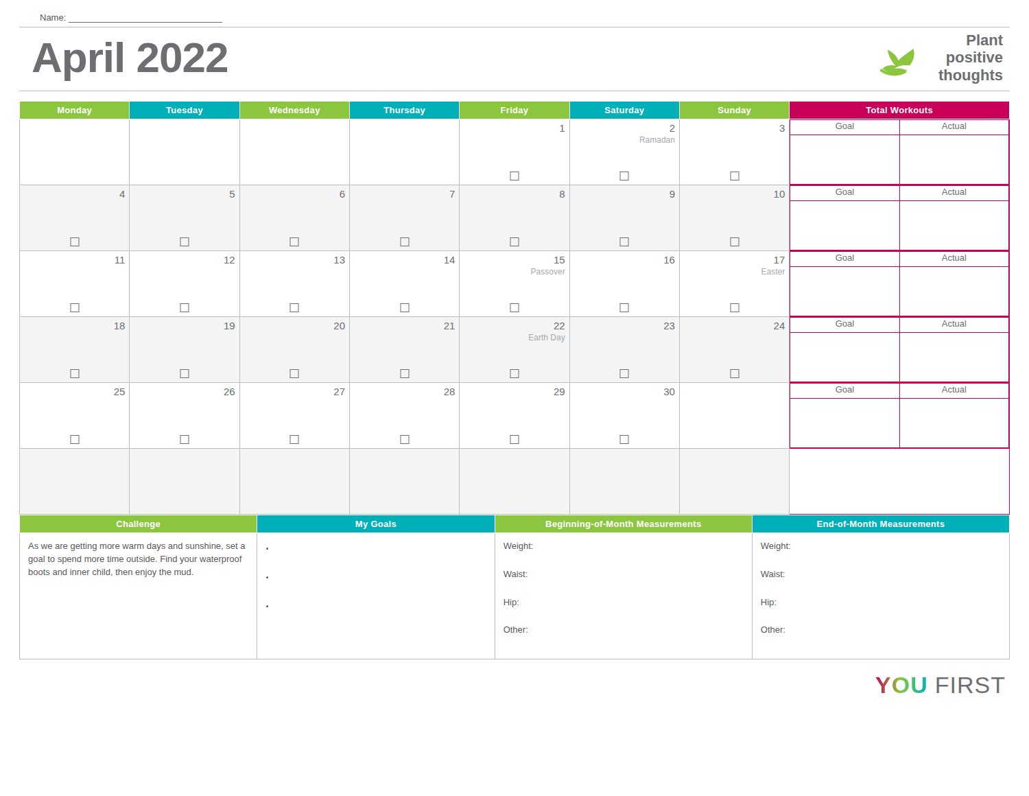Name: _______________________________
April 2022
Plant
positive
thoughts
| Monday | Tuesday | Wednesday | Thursday | Friday | Saturday | Sunday | Total Workouts |
| --- | --- | --- | --- | --- | --- | --- | --- |
| | | | | 1 | 2 Ramadan | 3 | / Goal / Actual / |
| 4 | 5 | 6 | 7 | 8 | 9 | 10 | / Goal / Actual / |
| 11 | 12 | 13 | 14 | 15 Passover | 16 | 17 Easter | / Goal / Actual / |
| 18 | 19 | 20 | 21 | 22 Earth Day | 23 | 24 | / Goal / Actual / |
| 25 | 26 | 27 | 28 | 29 | 30 | | / Goal / Actual / |
| Challenge | My Goals | Beginning-of-Month Measurements | End-of-Month Measurements |
| --- | --- | --- | --- |
| As we are getting more warm days and sunshine, set a goal to spend more time outside. Find your waterproof boots and inner child, then enjoy the mud. | | Weight: Waist: Hip: Other: | Weight: Waist: Hip: Other: |
YOU FIRST